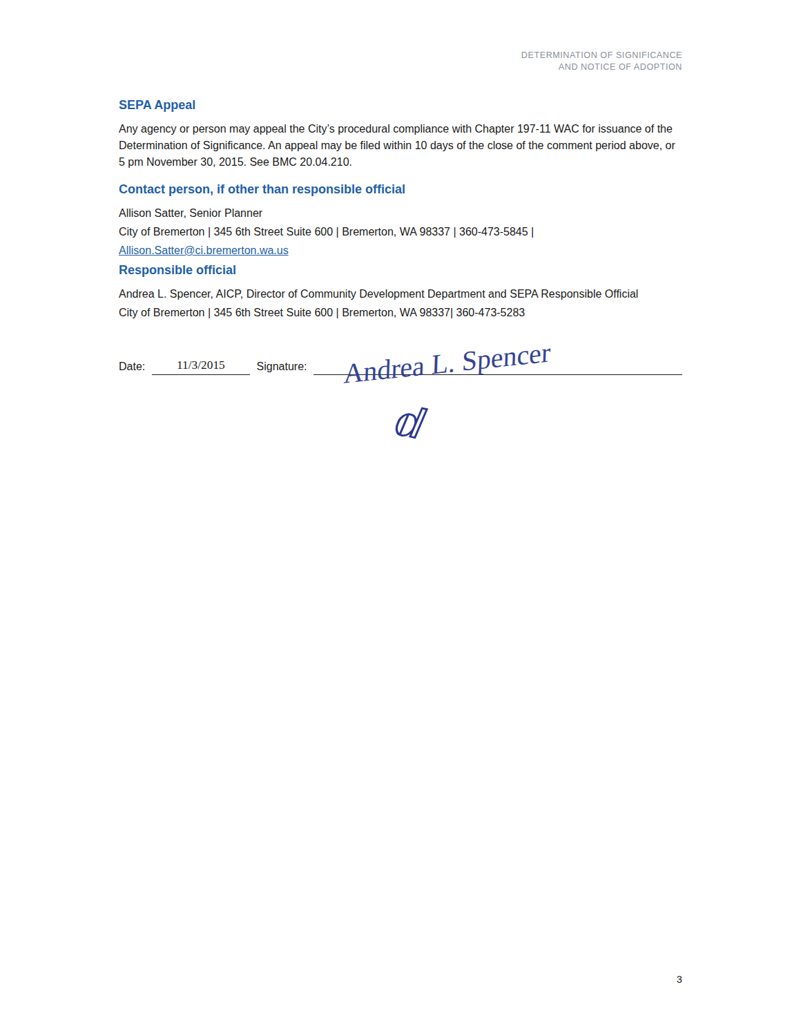Determination of Significance
and Notice of Adoption
SEPA Appeal
Any agency or person may appeal the City’s procedural compliance with Chapter 197-11 WAC for issuance of the Determination of Significance. An appeal may be filed within 10 days of the close of the comment period above, or 5 pm November 30, 2015. See BMC 20.04.210.
Contact person, if other than responsible official
Allison Satter, Senior Planner
City of Bremerton | 345 6th Street Suite 600 | Bremerton, WA 98337 | 360-473-5845 |
Allison.Satter@ci.bremerton.wa.us
Responsible official
Andrea L. Spencer, AICP, Director of Community Development Department and SEPA Responsible Official
City of Bremerton | 345 6th Street Suite 600 | Bremerton, WA 98337| 360-473-5283
Date: 11/3/2015 Signature: Andrea L. Spencer ⅆ
3